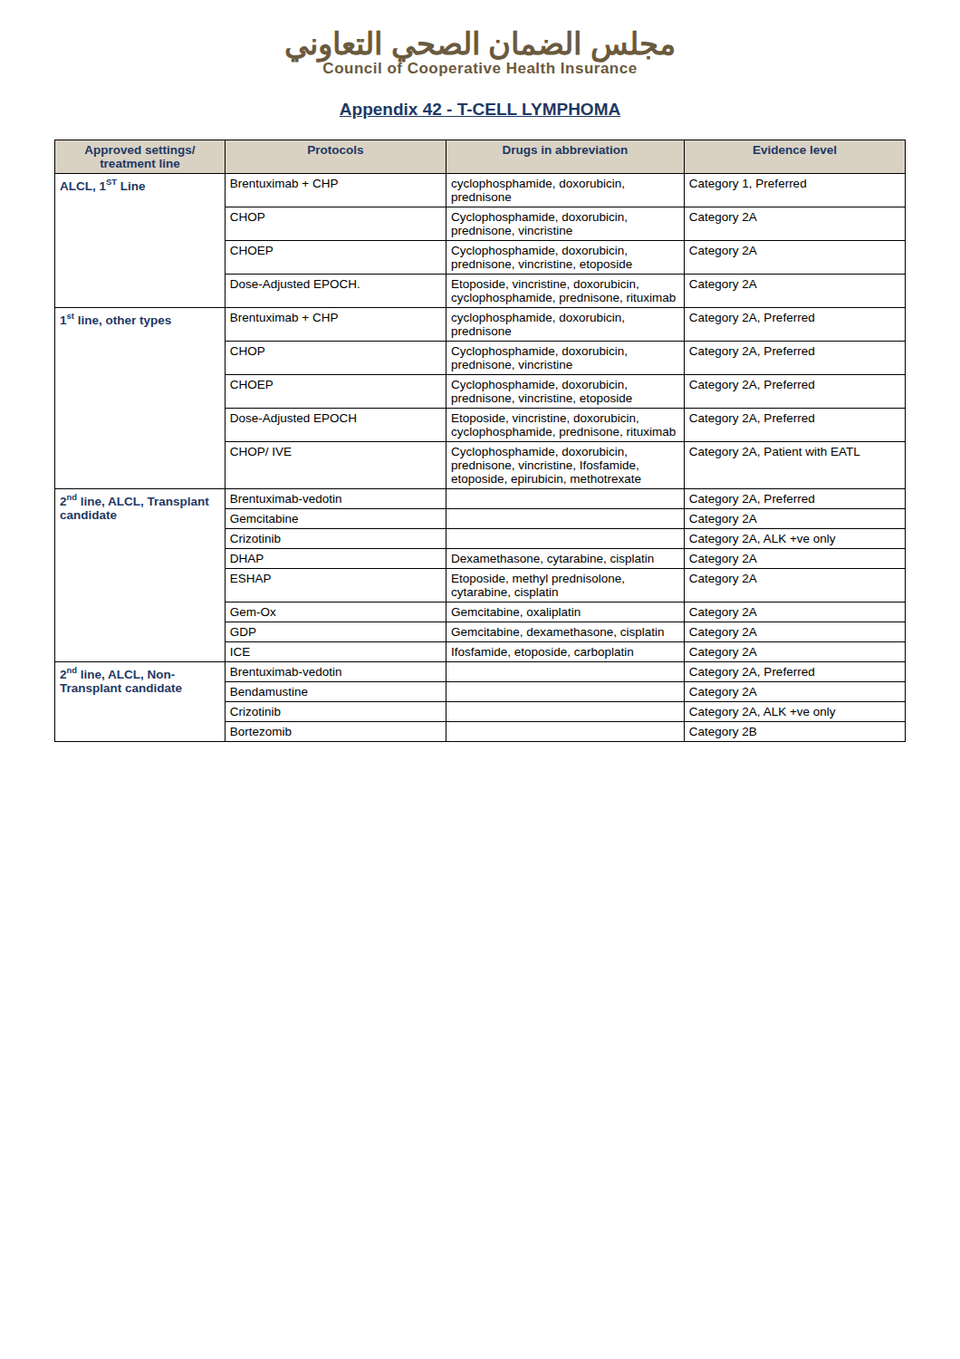مجلس الضمان الصحي التعاوني
Council of Cooperative Health Insurance
Appendix 42 - T-CELL LYMPHOMA
| Approved settings/ treatment line | Protocols | Drugs in abbreviation | Evidence level |
| --- | --- | --- | --- |
| ALCL, 1 ST Line | Brentuximab + CHP | cyclophosphamide, doxorubicin, prednisone | Category 1, Preferred |
| CHOP | Cyclophosphamide, doxorubicin, prednisone, vincristine | Category 2A |
| CHOEP | Cyclophosphamide, doxorubicin, prednisone, vincristine, etoposide | Category 2A |
| Dose-Adjusted EPOCH. | Etoposide, vincristine, doxorubicin, cyclophosphamide, prednisone, rituximab | Category 2A |
| 1 st line, other types | Brentuximab + CHP | cyclophosphamide, doxorubicin, prednisone | Category 2A, Preferred |
| CHOP | Cyclophosphamide, doxorubicin, prednisone, vincristine | Category 2A, Preferred |
| CHOEP | Cyclophosphamide, doxorubicin, prednisone, vincristine, etoposide | Category 2A, Preferred |
| Dose-Adjusted EPOCH | Etoposide, vincristine, doxorubicin, cyclophosphamide, prednisone, rituximab | Category 2A, Preferred |
| CHOP/ IVE | Cyclophosphamide, doxorubicin, prednisone, vincristine, Ifosfamide, etoposide, epirubicin, methotrexate | Category 2A, Patient with EATL |
| 2 nd line, ALCL, Transplant candidate | Brentuximab-vedotin | | Category 2A, Preferred |
| Gemcitabine | | Category 2A |
| Crizotinib | | Category 2A, ALK +ve only |
| DHAP | Dexamethasone, cytarabine, cisplatin | Category 2A |
| ESHAP | Etoposide, methyl prednisolone, cytarabine, cisplatin | Category 2A |
| Gem-Ox | Gemcitabine, oxaliplatin | Category 2A |
| GDP | Gemcitabine, dexamethasone, cisplatin | Category 2A |
| ICE | Ifosfamide, etoposide, carboplatin | Category 2A |
| 2 nd line, ALCL, Non-Transplant candidate | Brentuximab-vedotin | | Category 2A, Preferred |
| Bendamustine | | Category 2A |
| Crizotinib | | Category 2A, ALK +ve only |
| Bortezomib | | Category 2B |